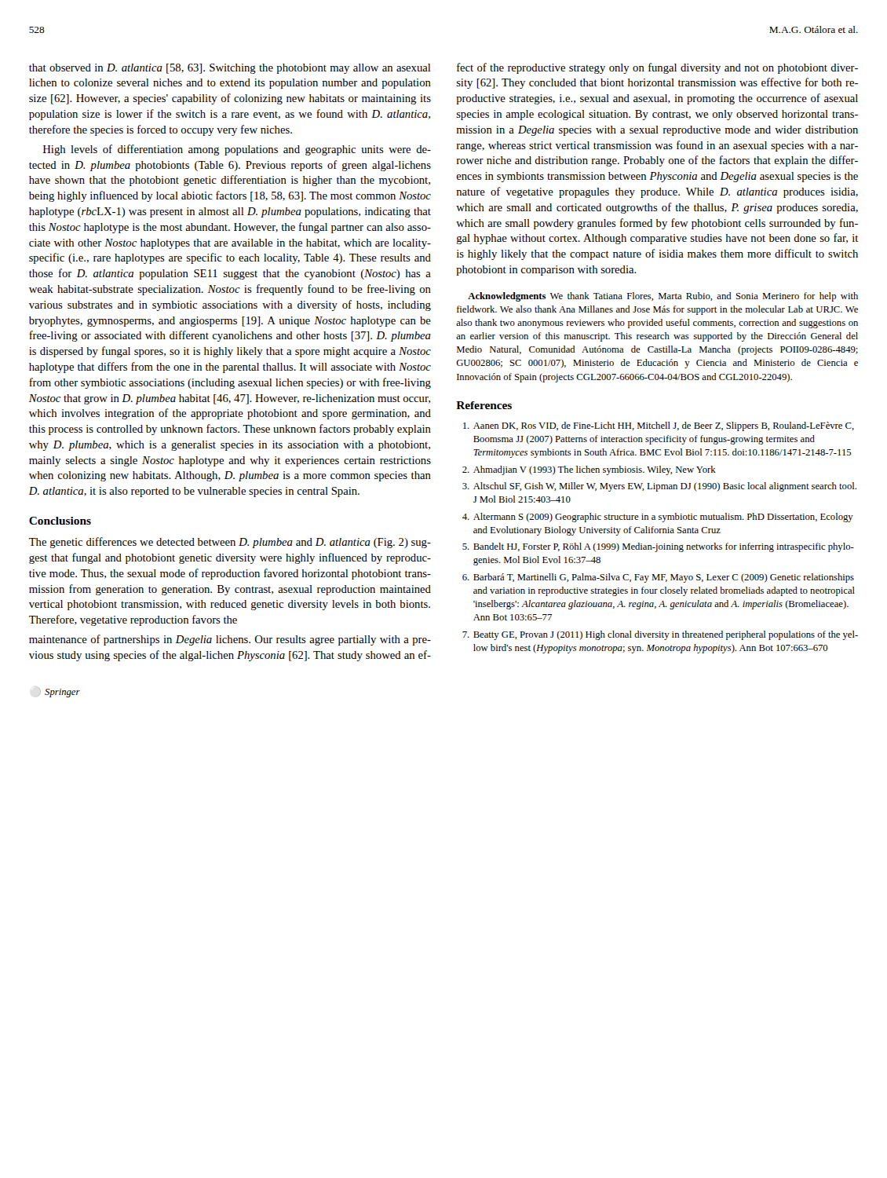528 M.A.G. Otálora et al.
that observed in D. atlantica [58, 63]. Switching the photobiont may allow an asexual lichen to colonize several niches and to extend its population number and population size [62]. However, a species' capability of colonizing new habitats or maintaining its population size is lower if the switch is a rare event, as we found with D. atlantica, therefore the species is forced to occupy very few niches.
High levels of differentiation among populations and geographic units were detected in D. plumbea photobionts (Table 6). Previous reports of green algal-lichens have shown that the photobiont genetic differentiation is higher than the mycobiont, being highly influenced by local abiotic factors [18, 58, 63]. The most common Nostoc haplotype (rbc LX-1) was present in almost all D. plumbea populations, indicating that this Nostoc haplotype is the most abundant. However, the fungal partner can also associate with other Nostoc haplotypes that are available in the habitat, which are locality-specific (i.e., rare haplotypes are specific to each locality, Table 4). These results and those for D. atlantica population SE11 suggest that the cyanobiont (Nostoc) has a weak habitat-substrate specialization. Nostoc is frequently found to be free-living on various substrates and in symbiotic associations with a diversity of hosts, including bryophytes, gymnosperms, and angiosperms [19]. A unique Nostoc haplotype can be free-living or associated with different cyanolichens and other hosts [37]. D. plumbea is dispersed by fungal spores, so it is highly likely that a spore might acquire a Nostoc haplotype that differs from the one in the parental thallus. It will associate with Nostoc from other symbiotic associations (including asexual lichen species) or with free-living Nostoc that grow in D. plumbea habitat [46, 47]. However, re-lichenization must occur, which involves integration of the appropriate photobiont and spore germination, and this process is controlled by unknown factors. These unknown factors probably explain why D. plumbea, which is a generalist species in its association with a photobiont, mainly selects a single Nostoc haplotype and why it experiences certain restrictions when colonizing new habitats. Although, D. plumbea is a more common species than D. atlantica, it is also reported to be vulnerable species in central Spain.
Conclusions
The genetic differences we detected between D. plumbea and D. atlantica (Fig. 2) suggest that fungal and photobiont genetic diversity were highly influenced by reproductive mode. Thus, the sexual mode of reproduction favored horizontal photobiont transmission from generation to generation. By contrast, asexual reproduction maintained vertical photobiont transmission, with reduced genetic diversity levels in both bionts. Therefore, vegetative reproduction favors the
maintenance of partnerships in Degelia lichens. Our results agree partially with a previous study using species of the algal-lichen Physconia [62]. That study showed an effect of the reproductive strategy only on fungal diversity and not on photobiont diversity [62]. They concluded that biont horizontal transmission was effective for both reproductive strategies, i.e., sexual and asexual, in promoting the occurrence of asexual species in ample ecological situation. By contrast, we only observed horizontal transmission in a Degelia species with a sexual reproductive mode and wider distribution range, whereas strict vertical transmission was found in an asexual species with a narrower niche and distribution range. Probably one of the factors that explain the differences in symbionts transmission between Physconia and Degelia asexual species is the nature of vegetative propagules they produce. While D. atlantica produces isidia, which are small and corticated outgrowths of the thallus, P. grisea produces soredia, which are small powdery granules formed by few photobiont cells surrounded by fungal hyphae without cortex. Although comparative studies have not been done so far, it is highly likely that the compact nature of isidia makes them more difficult to switch photobiont in comparison with soredia.
Acknowledgments We thank Tatiana Flores, Marta Rubio, and Sonia Merinero for help with fieldwork. We also thank Ana Millanes and Jose Más for support in the molecular Lab at URJC. We also thank two anonymous reviewers who provided useful comments, correction and suggestions on an earlier version of this manuscript. This research was supported by the Dirección General del Medio Natural, Comunidad Autónoma de Castilla-La Mancha (projects POII09-0286-4849; GU002806; SC 0001/07), Ministerio de Educación y Ciencia and Ministerio de Ciencia e Innovación of Spain (projects CGL2007-66066-C04-04/BOS and CGL2010-22049).
References
Aanen DK, Ros VID, de Fine-Licht HH, Mitchell J, de Beer Z, Slippers B, Rouland-LeFèvre C, Boomsma JJ (2007) Patterns of interaction specificity of fungus-growing termites and Termitomyces symbionts in South Africa. BMC Evol Biol 7:115. doi:10.1186/1471-2148-7-115
Ahmadjian V (1993) The lichen symbiosis. Wiley, New York
Altschul SF, Gish W, Miller W, Myers EW, Lipman DJ (1990) Basic local alignment search tool. J Mol Biol 215:403–410
Altermann S (2009) Geographic structure in a symbiotic mutualism. PhD Dissertation, Ecology and Evolutionary Biology University of California Santa Cruz
Bandelt HJ, Forster P, Röhl A (1999) Median-joining networks for inferring intraspecific phylogenies. Mol Biol Evol 16:37–48
Barbará T, Martinelli G, Palma-Silva C, Fay MF, Mayo S, Lexer C (2009) Genetic relationships and variation in reproductive strategies in four closely related bromeliads adapted to neotropical 'inselbergs': Alcantarea glaziouana, A. regina, A. geniculata and A. imperialis (Bromeliaceae). Ann Bot 103:65–77
Beatty GE, Provan J (2011) High clonal diversity in threatened peripheral populations of the yellow bird's nest (Hypopitys monotropa; syn. Monotropa hypopitys). Ann Bot 107:663–670
⚪Springer